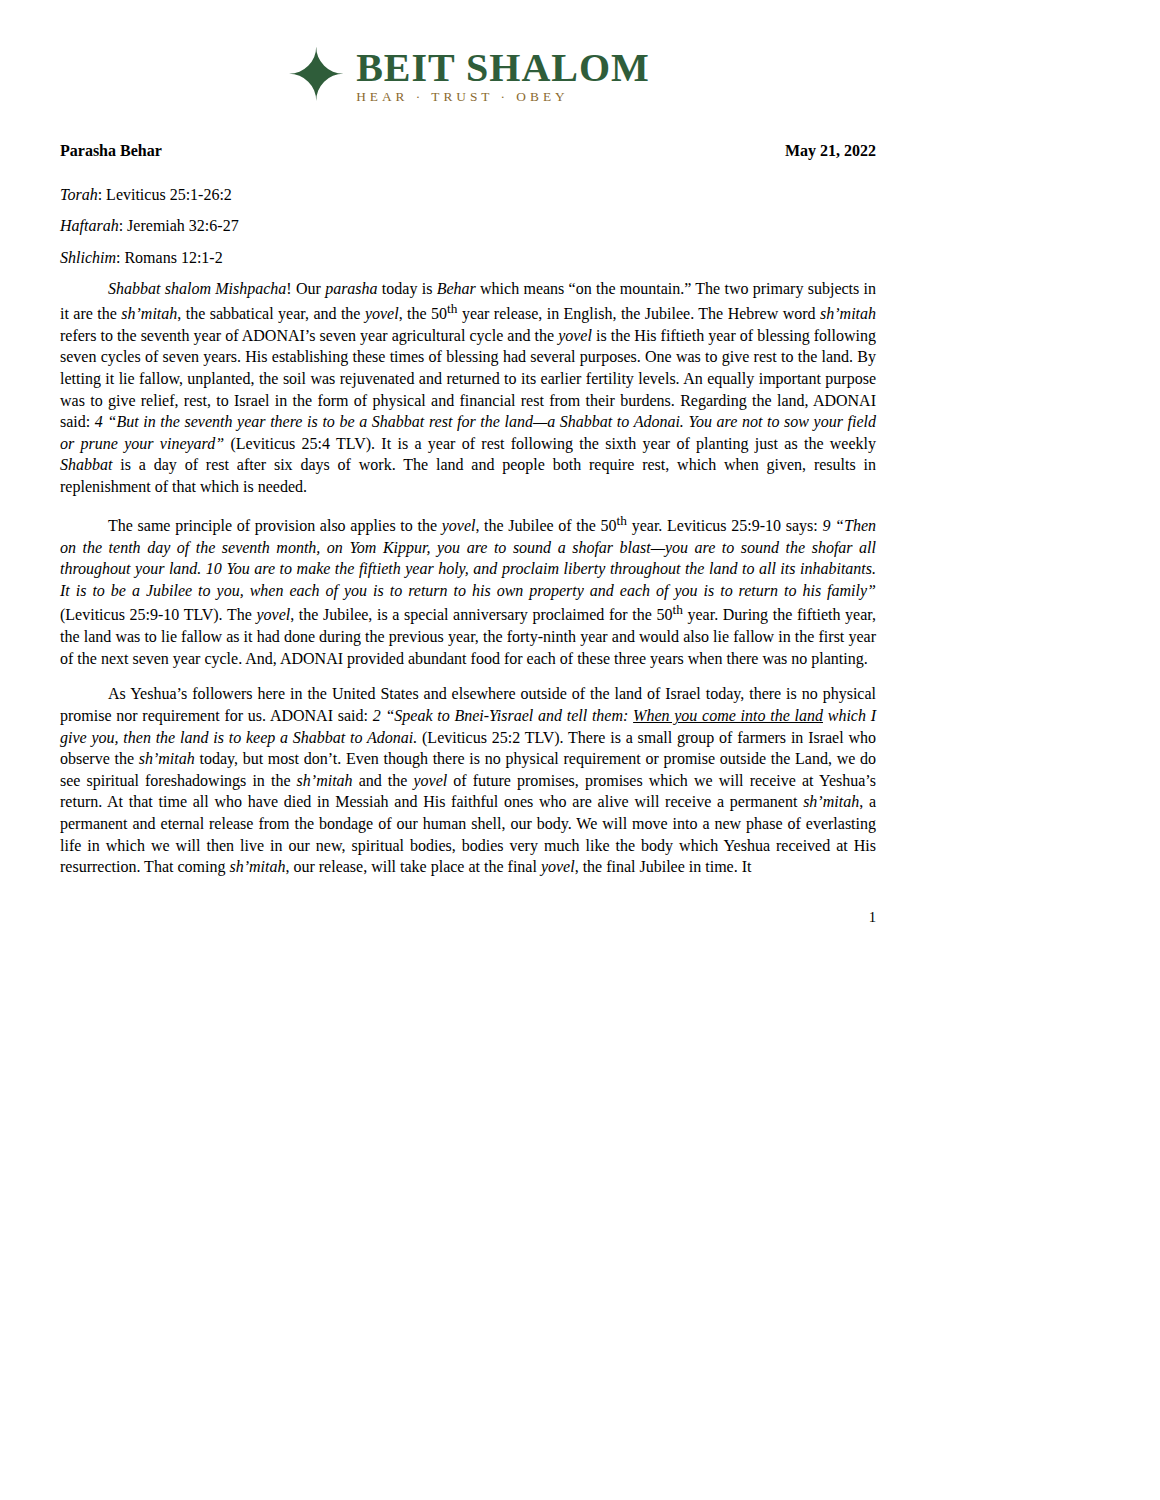✦ BEIT SHALOM
HEAR · TRUST · OBEY
Parasha Behar May 21, 2022
Torah: Leviticus 25:1-26:2
Haftarah: Jeremiah 32:6-27
Shlichim: Romans 12:1-2
Shabbat shalom Mishpacha! Our parasha today is Behar which means “on the mountain.” The two primary subjects in it are the sh’mitah, the sabbatical year, and the yovel, the 50th year release, in English, the Jubilee. The Hebrew word sh’mitah refers to the seventh year of ADONAI’s seven year agricultural cycle and the yovel is the His fiftieth year of blessing following seven cycles of seven years. His establishing these times of blessing had several purposes. One was to give rest to the land. By letting it lie fallow, unplanted, the soil was rejuvenated and returned to its earlier fertility levels. An equally important purpose was to give relief, rest, to Israel in the form of physical and financial rest from their burdens. Regarding the land, ADONAI said: 4 “But in the seventh year there is to be a Shabbat rest for the land—a Shabbat to Adonai. You are not to sow your field or prune your vineyard” (Leviticus 25:4 TLV). It is a year of rest following the sixth year of planting just as the weekly Shabbat is a day of rest after six days of work. The land and people both require rest, which when given, results in replenishment of that which is needed.
The same principle of provision also applies to the yovel, the Jubilee of the 50th year. Leviticus 25:9-10 says: 9 “Then on the tenth day of the seventh month, on Yom Kippur, you are to sound a shofar blast—you are to sound the shofar all throughout your land. 10 You are to make the fiftieth year holy, and proclaim liberty throughout the land to all its inhabitants. It is to be a Jubilee to you, when each of you is to return to his own property and each of you is to return to his family” (Leviticus 25:9-10 TLV). The yovel, the Jubilee, is a special anniversary proclaimed for the 50th year. During the fiftieth year, the land was to lie fallow as it had done during the previous year, the forty-ninth year and would also lie fallow in the first year of the next seven year cycle. And, ADONAI provided abundant food for each of these three years when there was no planting.
As Yeshua’s followers here in the United States and elsewhere outside of the land of Israel today, there is no physical promise nor requirement for us. ADONAI said: 2 “Speak to Bnei-Yisrael and tell them: When you come into the land which I give you, then the land is to keep a Shabbat to Adonai. (Leviticus 25:2 TLV). There is a small group of farmers in Israel who observe the sh’mitah today, but most don’t. Even though there is no physical requirement or promise outside the Land, we do see spiritual foreshadowings in the sh’mitah and the yovel of future promises, promises which we will receive at Yeshua’s return. At that time all who have died in Messiah and His faithful ones who are alive will receive a permanent sh’mitah, a permanent and eternal release from the bondage of our human shell, our body. We will move into a new phase of everlasting life in which we will then live in our new, spiritual bodies, bodies very much like the body which Yeshua received at His resurrection. That coming sh’mitah, our release, will take place at the final yovel, the final Jubilee in time. It
1